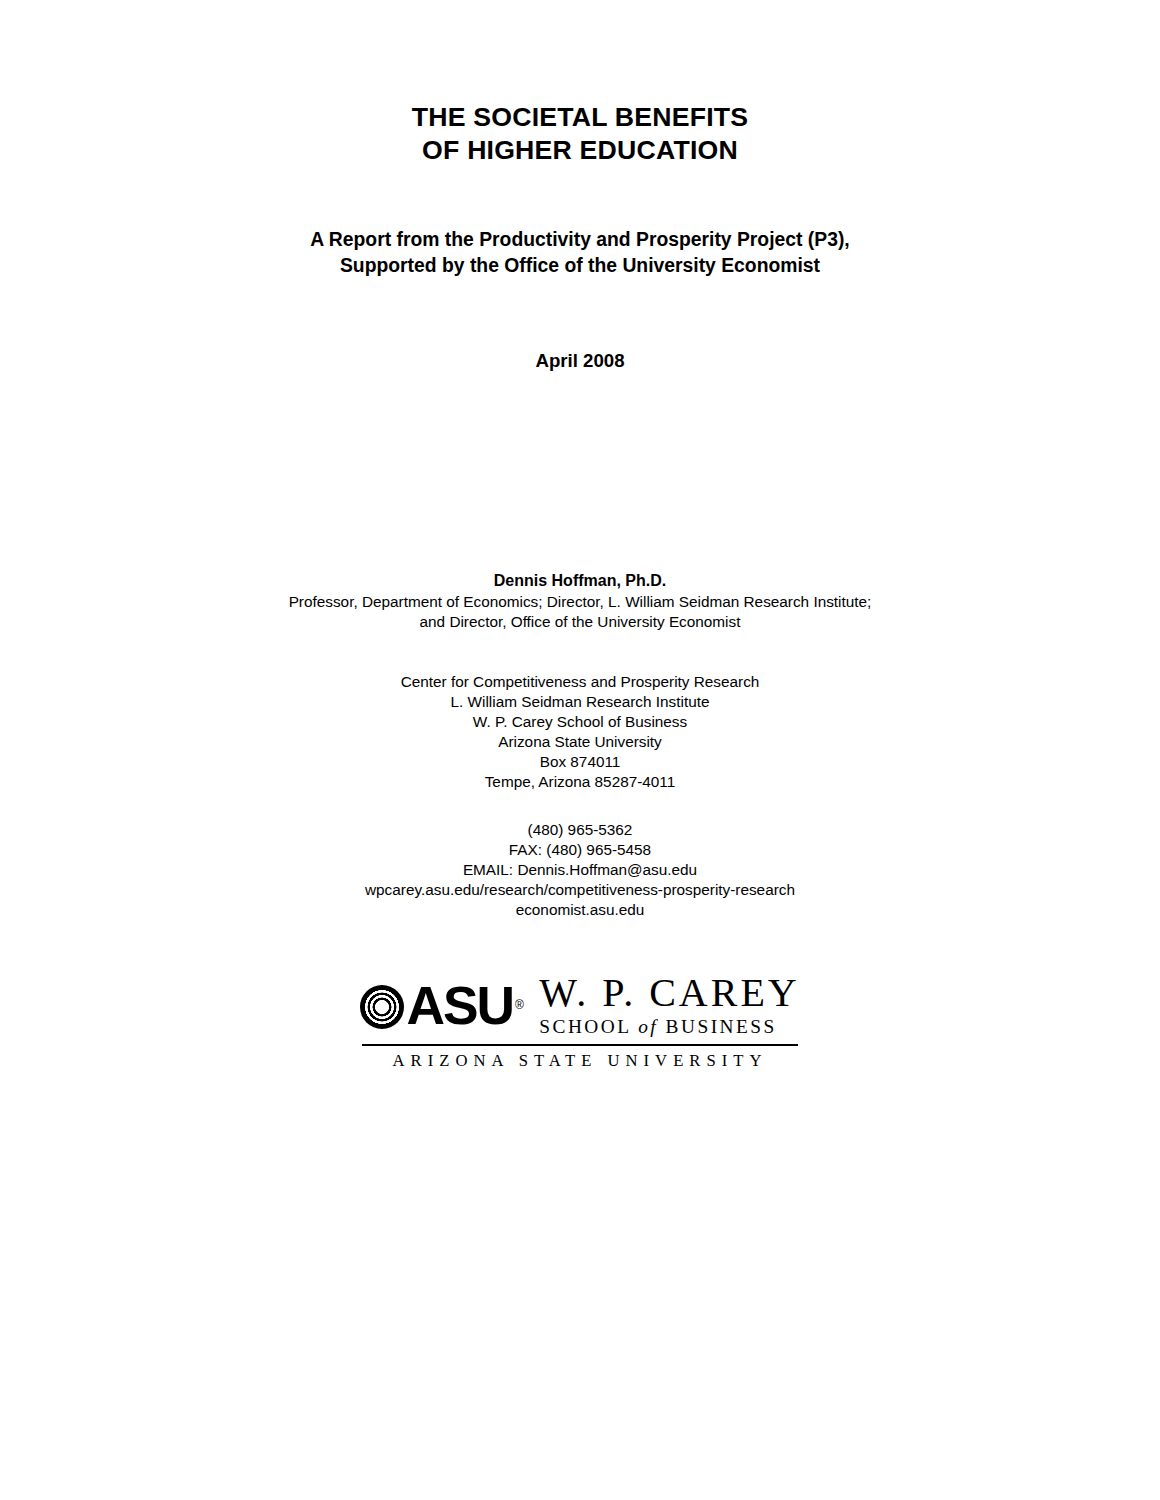THE SOCIETAL BENEFITS
OF HIGHER EDUCATION
A Report from the Productivity and Prosperity Project (P3),
Supported by the Office of the University Economist
April 2008
Dennis Hoffman, Ph.D.
Professor, Department of Economics; Director, L. William Seidman Research Institute;
and Director, Office of the University Economist
Center for Competitiveness and Prosperity Research
L. William Seidman Research Institute
W. P. Carey School of Business
Arizona State University
Box 874011
Tempe, Arizona 85287-4011
(480) 965-5362
FAX: (480) 965-5458
EMAIL: Dennis.Hoffman@asu.edu
wpcarey.asu.edu/research/competitiveness-prosperity-research
economist.asu.edu
ASU®
W. P. CAREY
SCHOOL of BUSINESS
ARIZONA STATE UNIVERSITY